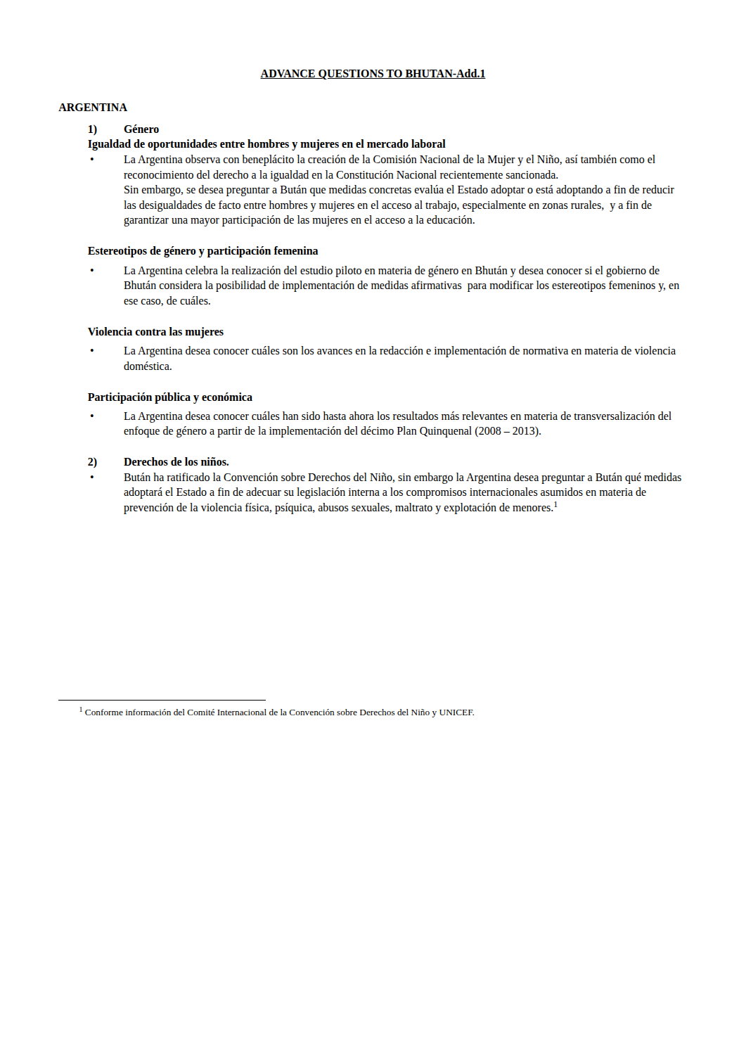ADVANCE QUESTIONS TO BHUTAN-Add.1
ARGENTINA
1) Género
Igualdad de oportunidades entre hombres y mujeres en el mercado laboral
La Argentina observa con beneplácito la creación de la Comisión Nacional de la Mujer y el Niño, así también como el reconocimiento del derecho a la igualdad en la Constitución Nacional recientemente sancionada.
Sin embargo, se desea preguntar a Bután que medidas concretas evalúa el Estado adoptar o está adoptando a fin de reducir las desigualdades de facto entre hombres y mujeres en el acceso al trabajo, especialmente en zonas rurales, y a fin de garantizar una mayor participación de las mujeres en el acceso a la educación.
Estereotipos de género y participación femenina
La Argentina celebra la realización del estudio piloto en materia de género en Bhután y desea conocer si el gobierno de Bhután considera la posibilidad de implementación de medidas afirmativas para modificar los estereotipos femeninos y, en ese caso, de cuáles.
Violencia contra las mujeres
La Argentina desea conocer cuáles son los avances en la redacción e implementación de normativa en materia de violencia doméstica.
Participación pública y económica
La Argentina desea conocer cuáles han sido hasta ahora los resultados más relevantes en materia de transversalización del enfoque de género a partir de la implementación del décimo Plan Quinquenal (2008 – 2013).
2) Derechos de los niños.
Bután ha ratificado la Convención sobre Derechos del Niño, sin embargo la Argentina desea preguntar a Bután qué medidas adoptará el Estado a fin de adecuar su legislación interna a los compromisos internacionales asumidos en materia de prevención de la violencia física, psíquica, abusos sexuales, maltrato y explotación de menores.1
1 Conforme información del Comité Internacional de la Convención sobre Derechos del Niño y UNICEF.